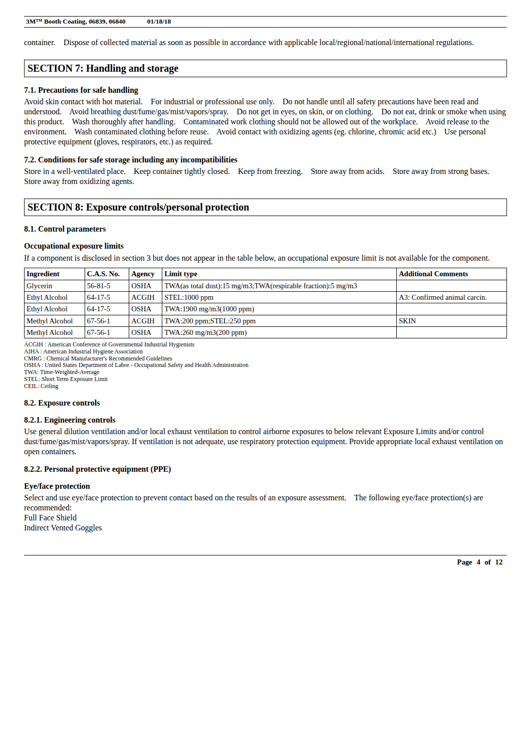3M™ Booth Coating, 06839, 06840 01/18/18
container. Dispose of collected material as soon as possible in accordance with applicable local/regional/national/international regulations.
SECTION 7: Handling and storage
7.1. Precautions for safe handling
Avoid skin contact with hot material. For industrial or professional use only. Do not handle until all safety precautions have been read and understood. Avoid breathing dust/fume/gas/mist/vapors/spray. Do not get in eyes, on skin, or on clothing. Do not eat, drink or smoke when using this product. Wash thoroughly after handling. Contaminated work clothing should not be allowed out of the workplace. Avoid release to the environment. Wash contaminated clothing before reuse. Avoid contact with oxidizing agents (eg. chlorine, chromic acid etc.) Use personal protective equipment (gloves, respirators, etc.) as required.
7.2. Conditions for safe storage including any incompatibilities
Store in a well-ventilated place. Keep container tightly closed. Keep from freezing. Store away from acids. Store away from strong bases. Store away from oxidizing agents.
SECTION 8: Exposure controls/personal protection
8.1. Control parameters
Occupational exposure limits
If a component is disclosed in section 3 but does not appear in the table below, an occupational exposure limit is not available for the component.
| Ingredient | C.A.S. No. | Agency | Limit type | Additional Comments |
| --- | --- | --- | --- | --- |
| Glycerin | 56-81-5 | OSHA | TWA(as total dust):15 mg/m3;TWA(respirable fraction):5 mg/m3 | |
| Ethyl Alcohol | 64-17-5 | ACGIH | STEL:1000 ppm | A3: Confirmed animal carcin. |
| Ethyl Alcohol | 64-17-5 | OSHA | TWA:1900 mg/m3(1000 ppm) | |
| Methyl Alcohol | 67-56-1 | ACGIH | TWA:200 ppm;STEL:250 ppm | SKIN |
| Methyl Alcohol | 67-56-1 | OSHA | TWA:260 mg/m3(200 ppm) | |
ACGIH : American Conference of Governmental Industrial Hygienists
AIHA : American Industrial Hygiene Association
CMRG : Chemical Manufacturer's Recommended Guidelines
OSHA : United States Department of Labor - Occupational Safety and Health Administration
TWA: Time-Weighted-Average
STEL: Short Term Exposure Limit
CEIL: Ceiling
8.2. Exposure controls
8.2.1. Engineering controls
Use general dilution ventilation and/or local exhaust ventilation to control airborne exposures to below relevant Exposure Limits and/or control dust/fume/gas/mist/vapors/spray. If ventilation is not adequate, use respiratory protection equipment. Provide appropriate local exhaust ventilation on open containers.
8.2.2. Personal protective equipment (PPE)
Eye/face protection
Select and use eye/face protection to prevent contact based on the results of an exposure assessment. The following eye/face protection(s) are recommended:
Full Face Shield
Indirect Vented Goggles
Page 4 of 12